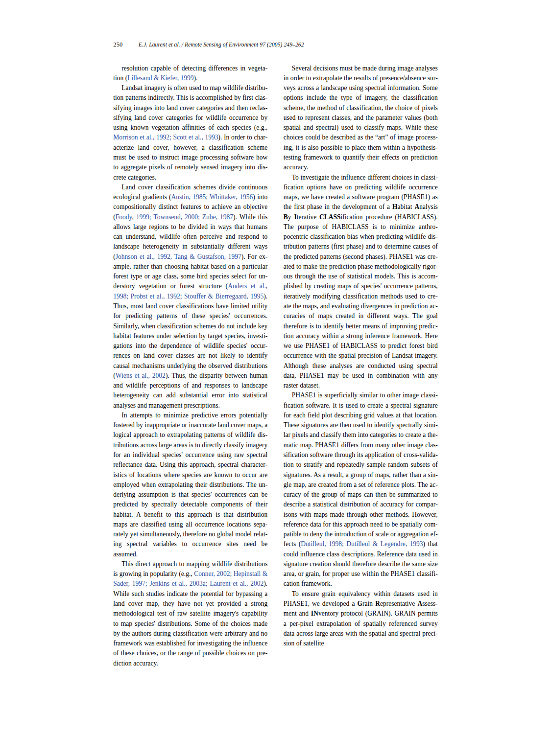250 E.J. Laurent et al. / Remote Sensing of Environment 97 (2005) 249–262
resolution capable of detecting differences in vegetation (Lillesand & Kiefer, 1999).
Landsat imagery is often used to map wildlife distribution patterns indirectly. This is accomplished by first classifying images into land cover categories and then reclassifying land cover categories for wildlife occurrence by using known vegetation affinities of each species (e.g., Morrison et al., 1992; Scott et al., 1993). In order to characterize land cover, however, a classification scheme must be used to instruct image processing software how to aggregate pixels of remotely sensed imagery into discrete categories.
Land cover classification schemes divide continuous ecological gradients (Austin, 1985; Whittaker, 1956) into compositionally distinct features to achieve an objective (Foody, 1999; Townsend, 2000; Zube, 1987). While this allows large regions to be divided in ways that humans can understand, wildlife often perceive and respond to landscape heterogeneity in substantially different ways (Johnson et al., 1992, Tang & Gustafson, 1997). For example, rather than choosing habitat based on a particular forest type or age class, some bird species select for understory vegetation or forest structure (Anders et al., 1998; Probst et al., 1992; Stouffer & Bierregaard, 1995). Thus, most land cover classifications have limited utility for predicting patterns of these species' occurrences. Similarly, when classification schemes do not include key habitat features under selection by target species, investigations into the dependence of wildlife species' occurrences on land cover classes are not likely to identify causal mechanisms underlying the observed distributions (Wiens et al., 2002). Thus, the disparity between human and wildlife perceptions of and responses to landscape heterogeneity can add substantial error into statistical analyses and management prescriptions.
In attempts to minimize predictive errors potentially fostered by inappropriate or inaccurate land cover maps, a logical approach to extrapolating patterns of wildlife distributions across large areas is to directly classify imagery for an individual species' occurrence using raw spectral reflectance data. Using this approach, spectral characteristics of locations where species are known to occur are employed when extrapolating their distributions. The underlying assumption is that species' occurrences can be predicted by spectrally detectable components of their habitat. A benefit to this approach is that distribution maps are classified using all occurrence locations separately yet simultaneously, therefore no global model relating spectral variables to occurrence sites need be assumed.
This direct approach to mapping wildlife distributions is growing in popularity (e.g., Conner, 2002; Hepinstall & Sader, 1997; Jenkins et al., 2003a; Laurent et al., 2002). While such studies indicate the potential for bypassing a land cover map, they have not yet provided a strong methodological test of raw satellite imagery's capability to map species' distributions. Some of the choices made by the authors during classification were arbitrary and no framework was established for investigating the influence of these choices, or the range of possible choices on prediction accuracy.
Several decisions must be made during image analyses in order to extrapolate the results of presence/absence surveys across a landscape using spectral information. Some options include the type of imagery, the classification scheme, the method of classification, the choice of pixels used to represent classes, and the parameter values (both spatial and spectral) used to classify maps. While these choices could be described as the “art” of image processing, it is also possible to place them within a hypothesis-testing framework to quantify their effects on prediction accuracy.
To investigate the influence different choices in classification options have on predicting wildlife occurrence maps, we have created a software program (PHASE1) as the first phase in the development of a Habitat Analysis By Iterative CLASSification procedure (HABICLASS). The purpose of HABICLASS is to minimize anthropocentric classification bias when predicting wildlife distribution patterns (first phase) and to determine causes of the predicted patterns (second phases). PHASE1 was created to make the prediction phase methodologically rigorous through the use of statistical models. This is accomplished by creating maps of species' occurrence patterns, iteratively modifying classification methods used to create the maps, and evaluating divergences in prediction accuracies of maps created in different ways. The goal therefore is to identify better means of improving prediction accuracy within a strong inference framework. Here we use PHASE1 of HABICLASS to predict forest bird occurrence with the spatial precision of Landsat imagery. Although these analyses are conducted using spectral data, PHASE1 may be used in combination with any raster dataset.
PHASE1 is superficially similar to other image classification software. It is used to create a spectral signature for each field plot describing grid values at that location. These signatures are then used to identify spectrally similar pixels and classify them into categories to create a thematic map. PHASE1 differs from many other image classification software through its application of cross-validation to stratify and repeatedly sample random subsets of signatures. As a result, a group of maps, rather than a single map, are created from a set of reference plots. The accuracy of the group of maps can then be summarized to describe a statistical distribution of accuracy for comparisons with maps made through other methods. However, reference data for this approach need to be spatially compatible to deny the introduction of scale or aggregation effects (Dutilleul, 1998; Dutilleul & Legendre, 1993) that could influence class descriptions. Reference data used in signature creation should therefore describe the same size area, or grain, for proper use within the PHASE1 classification framework.
To ensure grain equivalency within datasets used in PHASE1, we developed a Grain Representative Assessment and INventory protocol (GRAIN). GRAIN permits a per-pixel extrapolation of spatially referenced survey data across large areas with the spatial and spectral precision of satellite